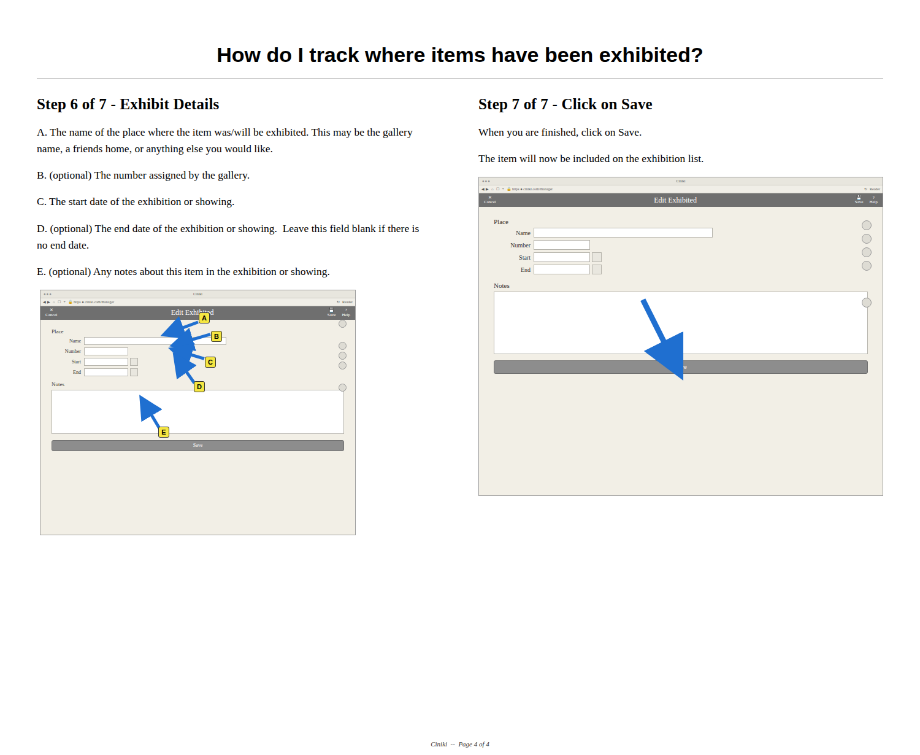How do I track where items have been exhibited?
Step 6 of 7 - Exhibit Details
A. The name of the place where the item was/will be exhibited. This may be the gallery name, a friends home, or anything else you would like.
B. (optional) The number assigned by the gallery.
C. The start date of the exhibition or showing.
D. (optional) The end date of the exhibition or showing. Leave this field blank if there is no end date.
E. (optional) Any notes about this item in the exhibition or showing.
●●●
Ciniki
◀ ▶ ⌂ ☐ + 🔒 https ● ciniki.com/manager ↻ Reader
✕
Cancel
Edit Exhibited
💾
Save ?
Help
Place
Name
Number
Start
End
Notes
Save
A
B
C
D
E
Step 7 of 7 - Click on Save
When you are finished, click on Save.
The item will now be included on the exhibition list.
●●●
Ciniki
◀ ▶ ⌂ ☐ + 🔒 https ● ciniki.com/manager ↻ Reader
✕
Cancel
Edit Exhibited
💾
Save ?
Help
Place
Name
Number
Start
End
Notes
Save
Ciniki -- Page 4 of 4